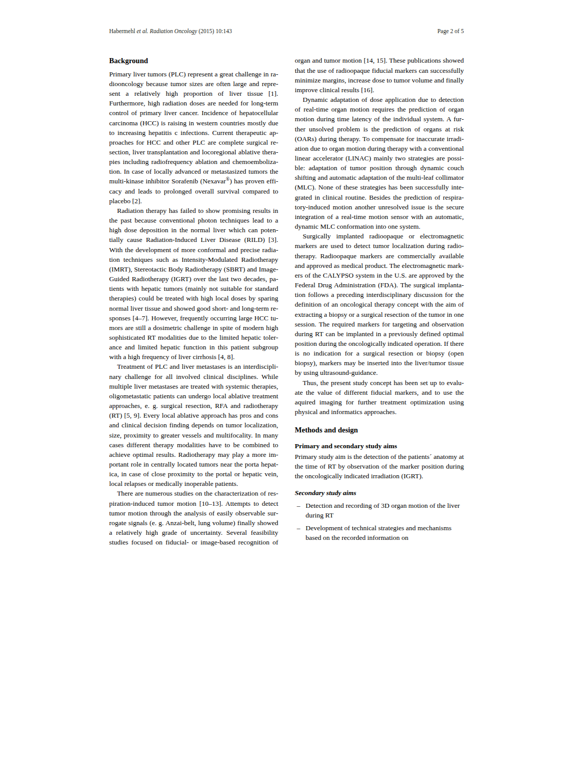Habermehl et al. Radiation Oncology (2015) 10:143
Page 2 of 5
Background
Primary liver tumors (PLC) represent a great challenge in radiooncology because tumor sizes are often large and represent a relatively high proportion of liver tissue [1]. Furthermore, high radiation doses are needed for long-term control of primary liver cancer. Incidence of hepatocellular carcinoma (HCC) is raising in western countries mostly due to increasing hepatitis c infections. Current therapeutic approaches for HCC and other PLC are complete surgical resection, liver transplantation and locoregional ablative therapies including radiofrequency ablation and chemoembolization. In case of locally advanced or metastasized tumors the multi-kinase inhibitor Sorafenib (Nexavar®) has proven efficacy and leads to prolonged overall survival compared to placebo [2].
Radiation therapy has failed to show promising results in the past because conventional photon techniques lead to a high dose deposition in the normal liver which can potentially cause Radiation-Induced Liver Disease (RILD) [3]. With the development of more conformal and precise radiation techniques such as Intensity-Modulated Radiotherapy (IMRT), Stereotactic Body Radiotherapy (SBRT) and Image-Guided Radiotherapy (IGRT) over the last two decades, patients with hepatic tumors (mainly not suitable for standard therapies) could be treated with high local doses by sparing normal liver tissue and showed good short- and long-term responses [4–7]. However, frequently occurring large HCC tumors are still a dosimetric challenge in spite of modern high sophisticated RT modalities due to the limited hepatic tolerance and limited hepatic function in this patient subgroup with a high frequency of liver cirrhosis [4, 8].
Treatment of PLC and liver metastases is an interdisciplinary challenge for all involved clinical disciplines. While multiple liver metastases are treated with systemic therapies, oligometastatic patients can undergo local ablative treatment approaches, e. g. surgical resection, RFA and radiotherapy (RT) [5, 9]. Every local ablative approach has pros and cons and clinical decision finding depends on tumor localization, size, proximity to greater vessels and multifocality. In many cases different therapy modalities have to be combined to achieve optimal results. Radiotherapy may play a more important role in centrally located tumors near the porta hepatica, in case of close proximity to the portal or hepatic vein, local relapses or medically inoperable patients.
There are numerous studies on the characterization of respiration-induced tumor motion [10–13]. Attempts to detect tumor motion through the analysis of easily observable surrogate signals (e. g. Anzai-belt, lung volume) finally showed a relatively high grade of uncertainty. Several feasibility studies focused on fiducial- or image-based recognition of organ and tumor motion [14, 15]. These publications showed that the use of radioopaque fiducial markers can successfully minimize margins, increase dose to tumor volume and finally improve clinical results [16].
Dynamic adaptation of dose application due to detection of real-time organ motion requires the prediction of organ motion during time latency of the individual system. A further unsolved problem is the prediction of organs at risk (OARs) during therapy. To compensate for inaccurate irradiation due to organ motion during therapy with a conventional linear accelerator (LINAC) mainly two strategies are possible: adaptation of tumor position through dynamic couch shifting and automatic adaptation of the multi-leaf collimator (MLC). None of these strategies has been successfully integrated in clinical routine. Besides the prediction of respiratory-induced motion another unresolved issue is the secure integration of a real-time motion sensor with an automatic, dynamic MLC conformation into one system.
Surgically implanted radioopaque or electromagnetic markers are used to detect tumor localization during radiotherapy. Radioopaque markers are commercially available and approved as medical product. The electromagnetic markers of the CALYPSO system in the U.S. are approved by the Federal Drug Administration (FDA). The surgical implantation follows a preceding interdisciplinary discussion for the definition of an oncological therapy concept with the aim of extracting a biopsy or a surgical resection of the tumor in one session. The required markers for targeting and observation during RT can be implanted in a previously defined optimal position during the oncologically indicated operation. If there is no indication for a surgical resection or biopsy (open biopsy), markers may be inserted into the liver/tumor tissue by using ultrasound-guidance.
Thus, the present study concept has been set up to evaluate the value of different fiducial markers, and to use the aquired imaging for further treatment optimization using physical and informatics approaches.
Methods and design
Primary and secondary study aims
Primary study aim is the detection of the patients´ anatomy at the time of RT by observation of the marker position during the oncologically indicated irradiation (IGRT).
Secondary study aims
Detection and recording of 3D organ motion of the liver during RT
Development of technical strategies and mechanisms based on the recorded information on